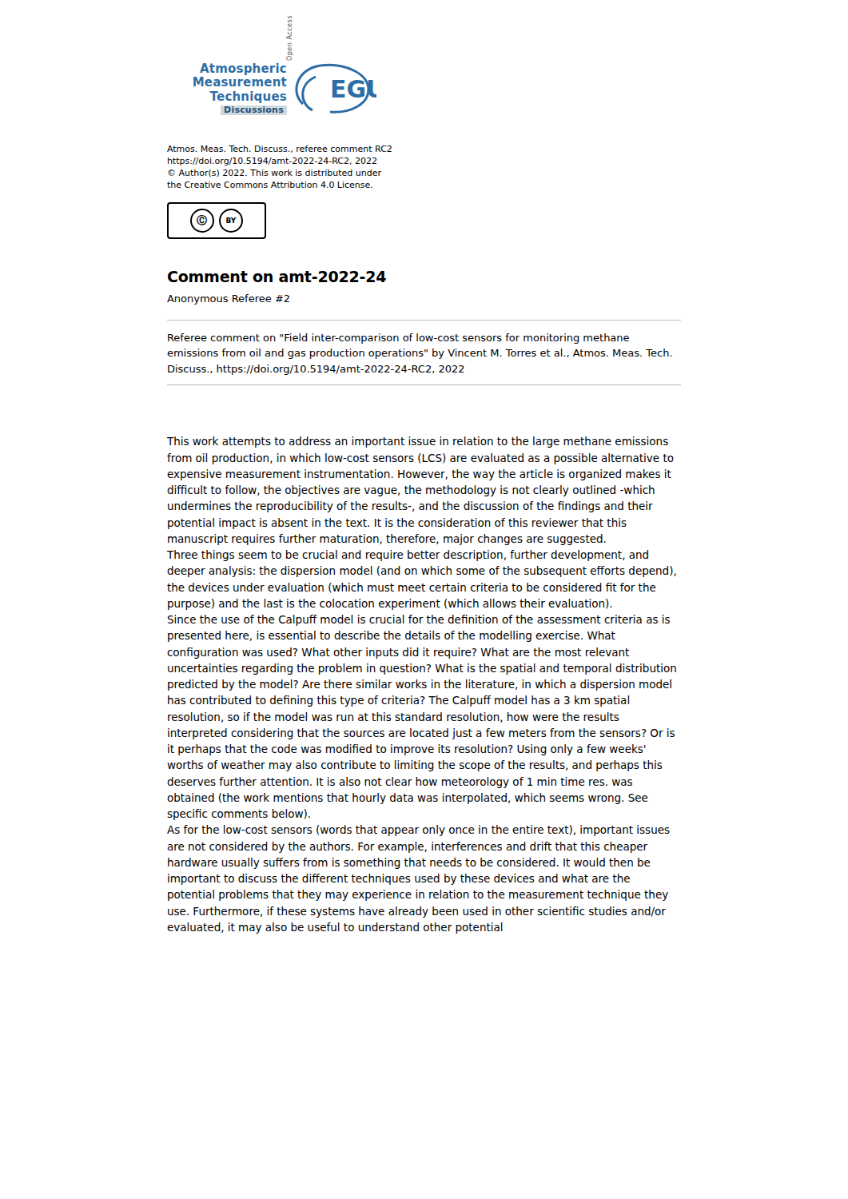Atmospheric Measurement Techniques Discussions
Open Access
EGU
Atmos. Meas. Tech. Discuss., referee comment RC2
https://doi.org/10.5194/amt-2022-24-RC2, 2022
© Author(s) 2022. This work is distributed under
the Creative Commons Attribution 4.0 License.
Ⓒ
BY
Comment on amt-2022-24
Anonymous Referee #2
Referee comment on "Field inter-comparison of low-cost sensors for monitoring methane emissions from oil and gas production operations" by Vincent M. Torres et al., Atmos. Meas. Tech. Discuss., https://doi.org/10.5194/amt-2022-24-RC2, 2022
This work attempts to address an important issue in relation to the large methane emissions from oil production, in which low-cost sensors (LCS) are evaluated as a possible alternative to expensive measurement instrumentation. However, the way the article is organized makes it difficult to follow, the objectives are vague, the methodology is not clearly outlined -which undermines the reproducibility of the results-, and the discussion of the findings and their potential impact is absent in the text. It is the consideration of this reviewer that this manuscript requires further maturation, therefore, major changes are suggested.
Three things seem to be crucial and require better description, further development, and deeper analysis: the dispersion model (and on which some of the subsequent efforts depend), the devices under evaluation (which must meet certain criteria to be considered fit for the purpose) and the last is the colocation experiment (which allows their evaluation).
Since the use of the Calpuff model is crucial for the definition of the assessment criteria as is presented here, is essential to describe the details of the modelling exercise. What configuration was used? What other inputs did it require? What are the most relevant uncertainties regarding the problem in question? What is the spatial and temporal distribution predicted by the model? Are there similar works in the literature, in which a dispersion model has contributed to defining this type of criteria? The Calpuff model has a 3 km spatial resolution, so if the model was run at this standard resolution, how were the results interpreted considering that the sources are located just a few meters from the sensors? Or is it perhaps that the code was modified to improve its resolution? Using only a few weeks' worths of weather may also contribute to limiting the scope of the results, and perhaps this deserves further attention. It is also not clear how meteorology of 1 min time res. was obtained (the work mentions that hourly data was interpolated, which seems wrong. See specific comments below).
As for the low-cost sensors (words that appear only once in the entire text), important issues are not considered by the authors. For example, interferences and drift that this cheaper hardware usually suffers from is something that needs to be considered. It would then be important to discuss the different techniques used by these devices and what are the potential problems that they may experience in relation to the measurement technique they use. Furthermore, if these systems have already been used in other scientific studies and/or evaluated, it may also be useful to understand other potential